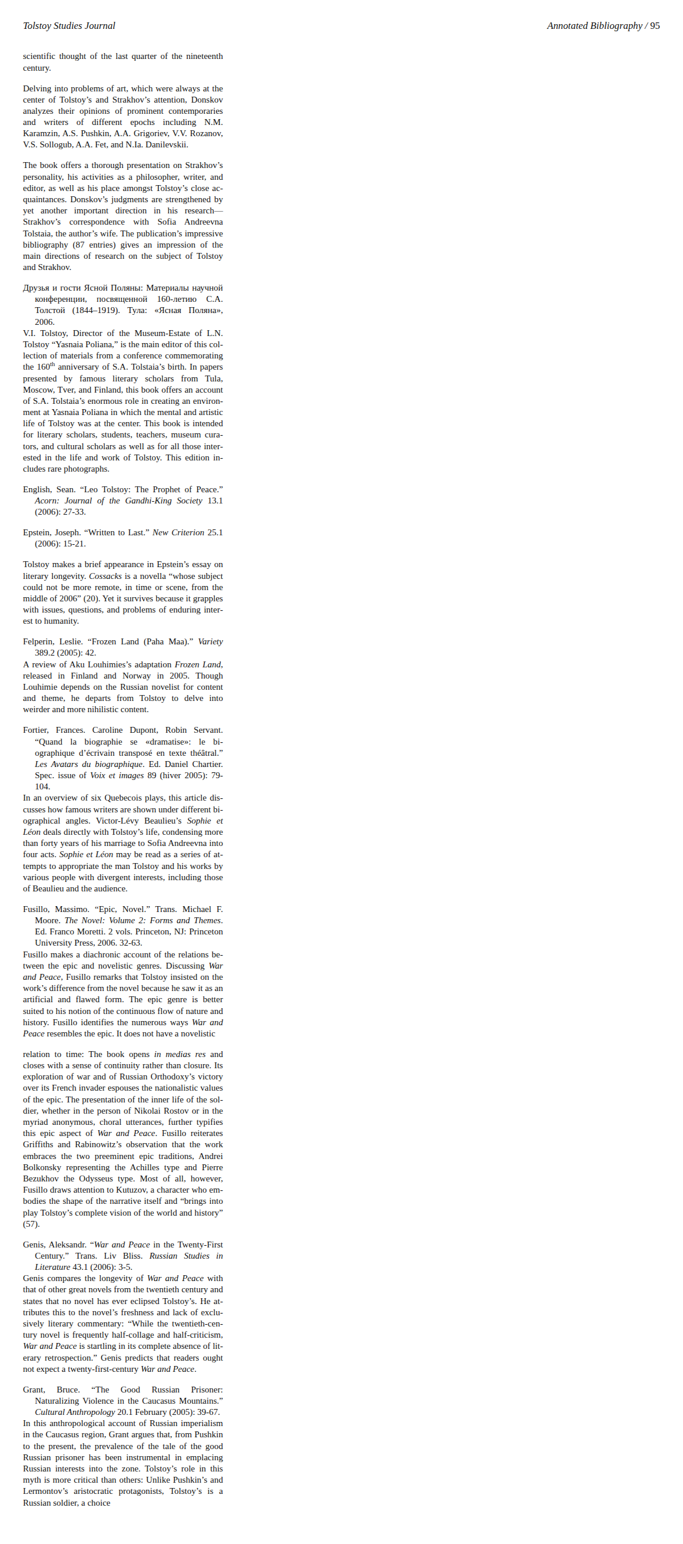Tolstoy Studies Journal Annotated Bibliography / 95
scientific thought of the last quarter of the nineteenth century.
Delving into problems of art, which were always at the center of Tolstoy’s and Strakhov’s attention, Donskov analyzes their opinions of prominent contemporaries and writers of different epochs including N.M. Karamzin, A.S. Pushkin, A.A. Grigoriev, V.V. Rozanov, V.S. Sollogub, A.A. Fet, and N.Ia. Danilevskii.
The book offers a thorough presentation on Strakhov’s personality, his activities as a philosopher, writer, and editor, as well as his place amongst Tolstoy’s close acquaintances. Donskov’s judgments are strengthened by yet another important direction in his research—Strakhov’s correspondence with Sofia Andreevna Tolstaia, the author’s wife. The publication’s impressive bibliography (87 entries) gives an impression of the main directions of research on the subject of Tolstoy and Strakhov.
Друзья и гости Ясной Поляны: Материалы научной конференции, посвященной 160-летию С.А. Толстой (1844–1919). Тула: «Ясная Поляна», 2006.
V.I. Tolstoy, Director of the Museum-Estate of L.N. Tolstoy “Yasnaia Poliana,” is the main editor of this collection of materials from a conference commemorating the 160th anniversary of S.A. Tolstaia’s birth. In papers presented by famous literary scholars from Tula, Moscow, Tver, and Finland, this book offers an account of S.A. Tolstaia’s enormous role in creating an environment at Yasnaia Poliana in which the mental and artistic life of Tolstoy was at the center. This book is intended for literary scholars, students, teachers, museum curators, and cultural scholars as well as for all those interested in the life and work of Tolstoy. This edition includes rare photographs.
English, Sean. “Leo Tolstoy: The Prophet of Peace.” Acorn: Journal of the Gandhi-King Society 13.1 (2006): 27-33.
Epstein, Joseph. “Written to Last.” New Criterion 25.1 (2006): 15-21.
Tolstoy makes a brief appearance in Epstein’s essay on literary longevity. Cossacks is a novella “whose subject could not be more remote, in time or scene, from the middle of 2006” (20). Yet it survives because it grapples with issues, questions, and problems of enduring interest to humanity.
Felperin, Leslie. “Frozen Land (Paha Maa).” Variety 389.2 (2005): 42.
A review of Aku Louhimies’s adaptation Frozen Land, released in Finland and Norway in 2005. Though Louhimie depends on the Russian novelist for content and theme, he departs from Tolstoy to delve into weirder and more nihilistic content.
Fortier, Frances. Caroline Dupont, Robin Servant. “Quand la biographie se «dramatise»: le biographique d’écrivain transposé en texte théâtral.” Les Avatars du biographique. Ed. Daniel Chartier. Spec. issue of Voix et images 89 (hiver 2005): 79-104.
In an overview of six Quebecois plays, this article discusses how famous writers are shown under different biographical angles. Victor-Lévy Beaulieu’s Sophie et Léon deals directly with Tolstoy’s life, condensing more than forty years of his marriage to Sofia Andreevna into four acts. Sophie et Léon may be read as a series of attempts to appropriate the man Tolstoy and his works by various people with divergent interests, including those of Beaulieu and the audience.
Fusillo, Massimo. “Epic, Novel.” Trans. Michael F. Moore. The Novel: Volume 2: Forms and Themes. Ed. Franco Moretti. 2 vols. Princeton, NJ: Princeton University Press, 2006. 32-63.
Fusillo makes a diachronic account of the relations between the epic and novelistic genres. Discussing War and Peace, Fusillo remarks that Tolstoy insisted on the work’s difference from the novel because he saw it as an artificial and flawed form. The epic genre is better suited to his notion of the continuous flow of nature and history. Fusillo identifies the numerous ways War and Peace resembles the epic. It does not have a novelistic
relation to time: The book opens in medias res and closes with a sense of continuity rather than closure. Its exploration of war and of Russian Orthodoxy’s victory over its French invader espouses the nationalistic values of the epic. The presentation of the inner life of the soldier, whether in the person of Nikolai Rostov or in the myriad anonymous, choral utterances, further typifies this epic aspect of War and Peace. Fusillo reiterates Griffiths and Rabinowitz’s observation that the work embraces the two preeminent epic traditions, Andrei Bolkonsky representing the Achilles type and Pierre Bezukhov the Odysseus type. Most of all, however, Fusillo draws attention to Kutuzov, a character who embodies the shape of the narrative itself and “brings into play Tolstoy’s complete vision of the world and history” (57).
Genis, Aleksandr. “War and Peace in the Twenty-First Century.” Trans. Liv Bliss. Russian Studies in Literature 43.1 (2006): 3-5.
Genis compares the longevity of War and Peace with that of other great novels from the twentieth century and states that no novel has ever eclipsed Tolstoy’s. He attributes this to the novel’s freshness and lack of exclusively literary commentary: “While the twentieth-century novel is frequently half-collage and half-criticism, War and Peace is startling in its complete absence of literary retrospection.” Genis predicts that readers ought not expect a twenty-first-century War and Peace.
Grant, Bruce. “The Good Russian Prisoner: Naturalizing Violence in the Caucasus Mountains.” Cultural Anthropology 20.1 February (2005): 39-67.
In this anthropological account of Russian imperialism in the Caucasus region, Grant argues that, from Pushkin to the present, the prevalence of the tale of the good Russian prisoner has been instrumental in emplacing Russian interests into the zone. Tolstoy’s role in this myth is more critical than others: Unlike Pushkin’s and Lermontov’s aristocratic protagonists, Tolstoy’s is a Russian soldier, a choice